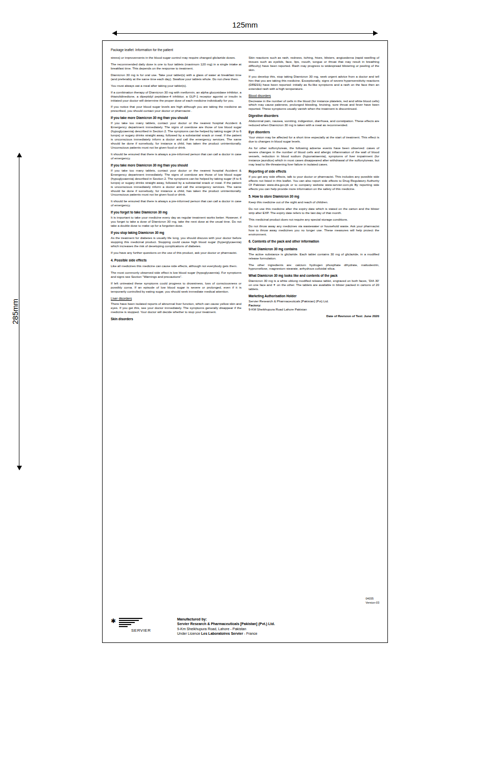125mm
285mm
Package leaflet: Information for the patient
stress) or improvements in the blood sugar control may require changed gliclazide doses.
The recommended daily dose is one to four tablets (maximum 120 mg) in a single intake at breakfast time. This depends on the response to treatment.
Diamicron 30 mg is for oral use. Take your tablet(s) with a glass of water at breakfast time (and preferably at the same time each day). Swallow your tablets whole. Do not chew them.
You must always eat a meal after taking your tablet(s).
If a combination therapy of Diamicron 30 mg with metformin, an alpha glucosidase inhibitor, a thiazolidinedione, a dipeptidyl peptidase-4 inhibitor, a GLP-1 receptor agonist or insulin is initiated your doctor will determine the proper dose of each medicine individually for you.
If you notice that your blood sugar levels are high although you are taking the medicine as prescribed, you should contact your doctor or pharmacist .
If you take more Diamicron 30 mg than you should
If you take too many tablets, contact your doctor or the nearest hospital Accident & Emergency department immediately. The signs of overdose are those of low blood sugar (hypoglycaemia) described in Section 2. The symptoms can be helped by taking sugar (4 to 6 lumps) or sugary drinks straight away, followed by a substantial snack or meal. If the patient is unconscious immediately inform a doctor and call the emergency services. The same should be done if somebody, for instance a child, has taken the product unintentionally. Unconscious patients must not be given food or drink.
It should be ensured that there is always a pre-informed person that can call a doctor in case of emergency.
If you take more Diamicron 30 mg than you should
If you take too many tablets, contact your doctor or the nearest hospital Accident & Emergency department immediately. The signs of overdose are those of low blood sugar (hypoglycaemia) described in Section 2. The symptoms can be helped by taking sugar (4 to 6 lumps) or sugary drinks straight away, followed by a substantial snack or meal. If the patient is unconscious immediately inform a doctor and call the emergency services. The same should be done if somebody, for instance a child, has taken the product unintentionally. Unconscious patients must not be given food or drink.
It should be ensured that there is always a pre-informed person that can call a doctor in case of emergency.
If you forget to take Diamicron 30 mg
It is important to take your medicine every day as regular treatment works better. However, if you forget to take a dose of Diamicron 30 mg, take the next dose at the usual time. Do not take a double dose to make up for a forgotten dose.
If you stop taking Diamicron 30 mg
As the treatment for diabetes is usually life long, you should discuss with your doctor before stopping this medicinal product. Stopping could cause high blood sugar (hyperglycaemia) which increases the risk of developing complications of diabetes.
If you have any further questions on the use of this product, ask your doctor or pharmacist.
4. Possible side effects
Like all medicines this medicine can cause side effects, although not everybody gets them.
The most commonly observed side effect is low blood sugar (hypoglycaemia). For symptoms and signs see Section "Warnings and precautions".
If left untreated these symptoms could progress to drowsiness, loss of consciousness or possibly coma. If an episode of low blood sugar is severe or prolonged, even if it is temporarily controlled by eating sugar, you should seek immediate medical attention.
Liver disorders
There have been isolated reports of abnormal liver function, which can cause yellow skin and eyes. If you get this, see your doctor immediately. The symptoms generally disappear if the medicine is stopped. Your doctor will decide whether to stop your treatment.
Skin disorders
Skin reactions such as rash, redness, itching, hives, blisters, angioedema (rapid swelling of tissues such as eyelids, face, lips, mouth, tongue or throat that may result in breathing difficulty) have been reported. Rash may progress to widespread blistering or peeling of the skin.
If you develop this, stop taking Diamicron 30 mg, seek urgent advice from a doctor and tell him that you are taking this medicine. Exceptionally, signs of severe hypersensitivity reactions (DRESS) have been reported: initially as flu-like symptoms and a rash on the face then an extended rash with a high temperature.
Blood disorders
Decrease in the number of cells in the blood (for instance platelets, red and white blood cells) which may cause paleness, prolonged bleeding, bruising, sore throat and fever have been reported. These symptoms usually vanish when the treatment is discontinued.
Digestive disorders
Abdominal pain, nausea, vomiting, indigestion, diarrhoea, and constipation. These effects are reduced when Diamicron 30 mg is taken with a meal as recommended.
Eye disorders
Your vision may be affected for a short time especially at the start of treatment. This effect is due to changes in blood sugar levels.
As for other sulfonylureas, the following adverse events have been observed: cases of severe changes in the number of blood cells and allergic inflammation of the wall of blood vessels, reduction in blood sodium (hyponatraemia), symptoms of liver impairment (for instance jaundice) which in most cases disappeared after withdrawal of the sulfonylureas, but may lead to life-threatening liver failure in isolated cases.
Reporting of side effects
If you get any side effects, talk to your doctor or pharmacist. This includes any possible side effects not listed in this leaflet. You can also report side effects to Drug Regulatory Authority Of Pakistan www.dra.gov.pk or to company website www.servier.com.pk By reporting side effects you can help provide more information on the safety of this medicine.
5. How to store Diamicron 30 mg
Keep this medicine out of the sight and reach of children.
Do not use this medicine after the expiry date which is stated on the carton and the blister strip after EXP. The expiry date refers to the last day of that month.
This medicinal product does not require any special storage conditions.
Do not throw away any medicines via wastewater or household waste. Ask your pharmacist how to throw away medicines you no longer use. These measures will help protect the environment.
6. Contents of the pack and other information
What Diamicron 30 mg contains
The active substance is gliclazide. Each tablet contains 30 mg of gliclazide, in a modified release formulation.
The other ingredients are: calcium hydrogen phosphate dihydrate, maltodextrin, hypromellose, magnesium stearate, anhydrous colloidal silica.
What Diamicron 30 mg looks like and contents of the pack
Diamicron 30 mg is a white oblong modified release tablet, engraved on both faces, 'DIA 30' on one face and ✦ on the other. The tablets are available in blister packed in cartons of 20 tablets.
Marketing Authorisation Holder
Servier Research & Pharmaceuticals [Pakistan] (Pvt) Ltd.
Factory:
9-KM Sheikhupura Road Lahore Pakistan
Date of Revision of Text: June 2020
04035
Version-03
✱ SERVIER
Manufactured by:
Servier Research & Pharmaceuticals [Pakistan] (Pvt.) Ltd.
9-Km Sheikhupura Road, Lahore - Pakistan
Under Licence Les Laboratoires Servier - France